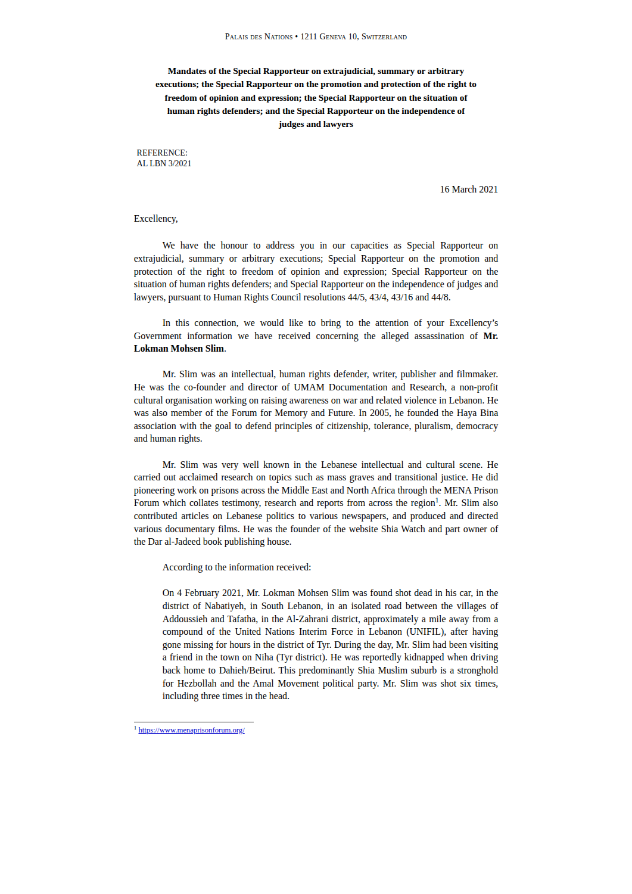Palais des Nations • 1211 Geneva 10, Switzerland
Mandates of the Special Rapporteur on extrajudicial, summary or arbitrary executions; the Special Rapporteur on the promotion and protection of the right to freedom of opinion and expression; the Special Rapporteur on the situation of human rights defenders; and the Special Rapporteur on the independence of judges and lawyers
REFERENCE:
AL LBN 3/2021
16 March 2021
Excellency,
We have the honour to address you in our capacities as Special Rapporteur on extrajudicial, summary or arbitrary executions; Special Rapporteur on the promotion and protection of the right to freedom of opinion and expression; Special Rapporteur on the situation of human rights defenders; and Special Rapporteur on the independence of judges and lawyers, pursuant to Human Rights Council resolutions 44/5, 43/4, 43/16 and 44/8.
In this connection, we would like to bring to the attention of your Excellency’s Government information we have received concerning the alleged assassination of Mr. Lokman Mohsen Slim.
Mr. Slim was an intellectual, human rights defender, writer, publisher and filmmaker. He was the co-founder and director of UMAM Documentation and Research, a non-profit cultural organisation working on raising awareness on war and related violence in Lebanon. He was also member of the Forum for Memory and Future. In 2005, he founded the Haya Bina association with the goal to defend principles of citizenship, tolerance, pluralism, democracy and human rights.
Mr. Slim was very well known in the Lebanese intellectual and cultural scene. He carried out acclaimed research on topics such as mass graves and transitional justice. He did pioneering work on prisons across the Middle East and North Africa through the MENA Prison Forum which collates testimony, research and reports from across the region1. Mr. Slim also contributed articles on Lebanese politics to various newspapers, and produced and directed various documentary films. He was the founder of the website Shia Watch and part owner of the Dar al-Jadeed book publishing house.
According to the information received:
On 4 February 2021, Mr. Lokman Mohsen Slim was found shot dead in his car, in the district of Nabatiyeh, in South Lebanon, in an isolated road between the villages of Addoussieh and Tafatha, in the Al-Zahrani district, approximately a mile away from a compound of the United Nations Interim Force in Lebanon (UNIFIL), after having gone missing for hours in the district of Tyr. During the day, Mr. Slim had been visiting a friend in the town on Niha (Tyr district). He was reportedly kidnapped when driving back home to Dahieh/Beirut. This predominantly Shia Muslim suburb is a stronghold for Hezbollah and the Amal Movement political party. Mr. Slim was shot six times, including three times in the head.
1 https://www.menaprisonforum.org/